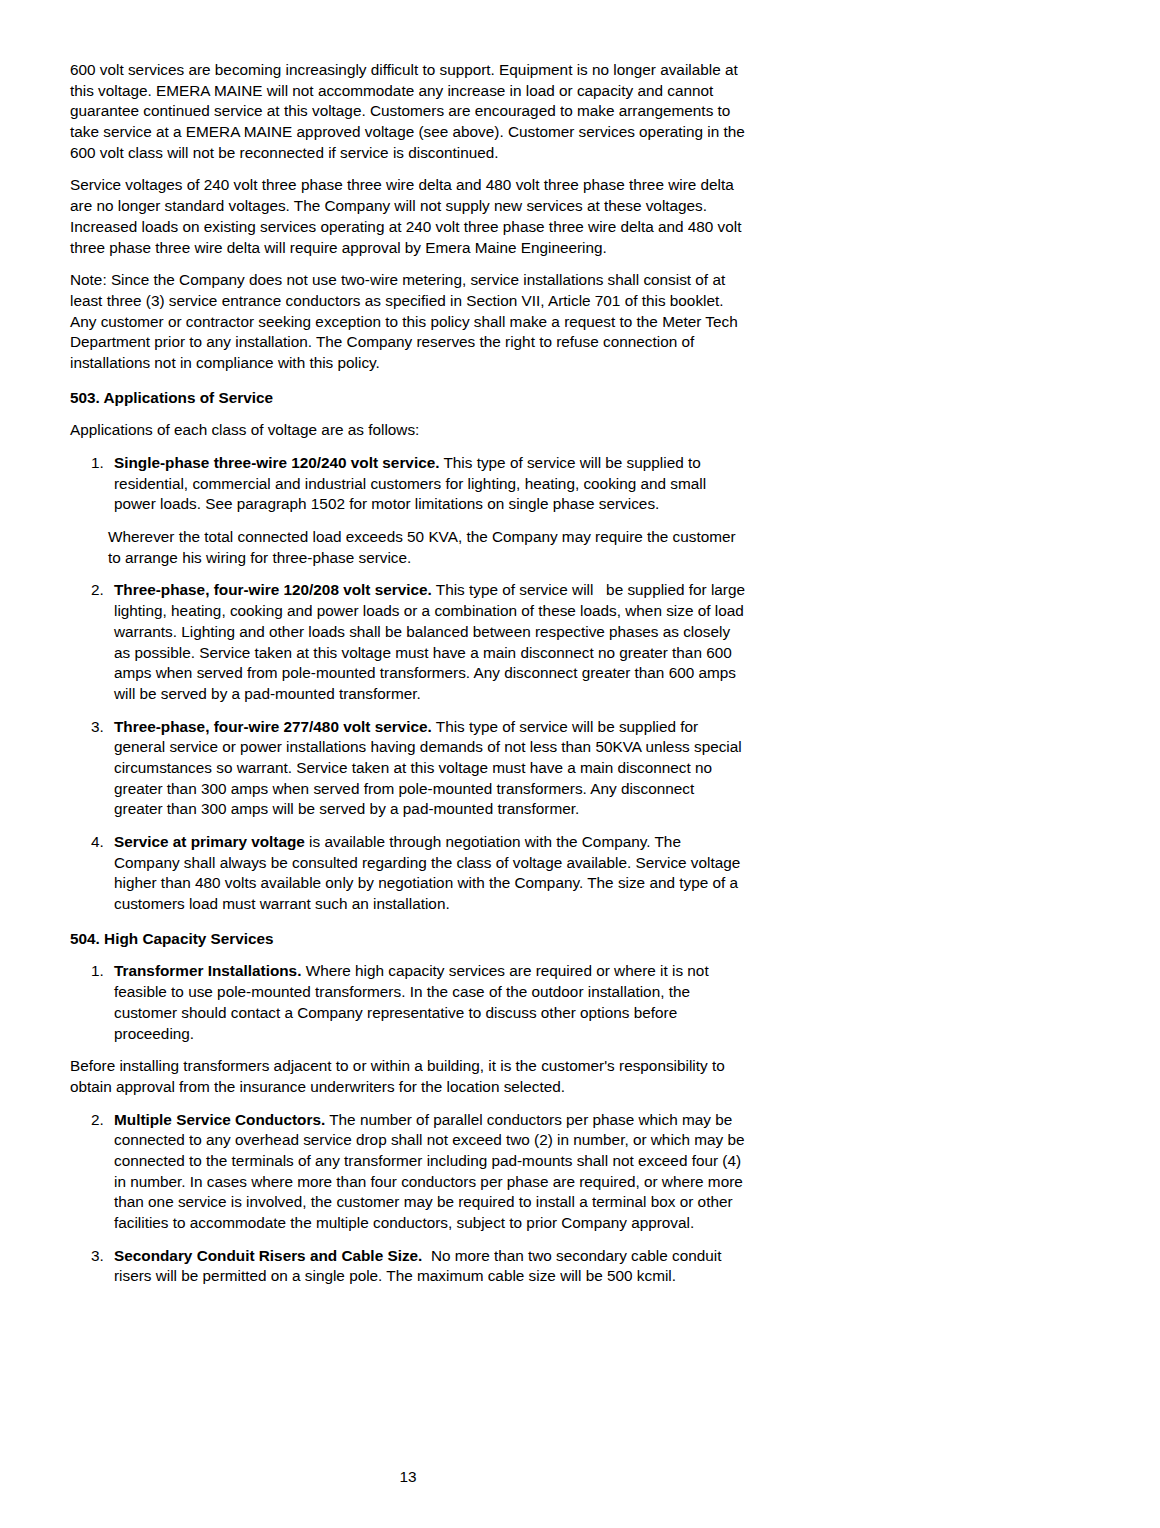600 volt services are becoming increasingly difficult to support. Equipment is no longer available at this voltage. EMERA MAINE will not accommodate any increase in load or capacity and cannot guarantee continued service at this voltage. Customers are encouraged to make arrangements to take service at a EMERA MAINE approved voltage (see above). Customer services operating in the 600 volt class will not be reconnected if service is discontinued.
Service voltages of 240 volt three phase three wire delta and 480 volt three phase three wire delta are no longer standard voltages. The Company will not supply new services at these voltages. Increased loads on existing services operating at 240 volt three phase three wire delta and 480 volt three phase three wire delta will require approval by Emera Maine Engineering.
Note: Since the Company does not use two-wire metering, service installations shall consist of at least three (3) service entrance conductors as specified in Section VII, Article 701 of this booklet. Any customer or contractor seeking exception to this policy shall make a request to the Meter Tech Department prior to any installation. The Company reserves the right to refuse connection of installations not in compliance with this policy.
503. Applications of Service
Applications of each class of voltage are as follows:
Single-phase three-wire 120/240 volt service. This type of service will be supplied to residential, commercial and industrial customers for lighting, heating, cooking and small power loads. See paragraph 1502 for motor limitations on single phase services.
Wherever the total connected load exceeds 50 KVA, the Company may require the customer to arrange his wiring for three-phase service.
Three-phase, four-wire 120/208 volt service. This type of service will be supplied for large lighting, heating, cooking and power loads or a combination of these loads, when size of load warrants. Lighting and other loads shall be balanced between respective phases as closely as possible. Service taken at this voltage must have a main disconnect no greater than 600 amps when served from pole-mounted transformers. Any disconnect greater than 600 amps will be served by a pad-mounted transformer.
Three-phase, four-wire 277/480 volt service. This type of service will be supplied for general service or power installations having demands of not less than 50KVA unless special circumstances so warrant. Service taken at this voltage must have a main disconnect no greater than 300 amps when served from pole-mounted transformers. Any disconnect greater than 300 amps will be served by a pad-mounted transformer.
Service at primary voltage is available through negotiation with the Company. The Company shall always be consulted regarding the class of voltage available. Service voltage higher than 480 volts available only by negotiation with the Company. The size and type of a customers load must warrant such an installation.
504. High Capacity Services
Transformer Installations. Where high capacity services are required or where it is not feasible to use pole-mounted transformers. In the case of the outdoor installation, the customer should contact a Company representative to discuss other options before proceeding.
Before installing transformers adjacent to or within a building, it is the customer's responsibility to obtain approval from the insurance underwriters for the location selected.
Multiple Service Conductors. The number of parallel conductors per phase which may be connected to any overhead service drop shall not exceed two (2) in number, or which may be connected to the terminals of any transformer including pad-mounts shall not exceed four (4) in number. In cases where more than four conductors per phase are required, or where more than one service is involved, the customer may be required to install a terminal box or other facilities to accommodate the multiple conductors, subject to prior Company approval.
Secondary Conduit Risers and Cable Size. No more than two secondary cable conduit risers will be permitted on a single pole. The maximum cable size will be 500 kcmil.
13